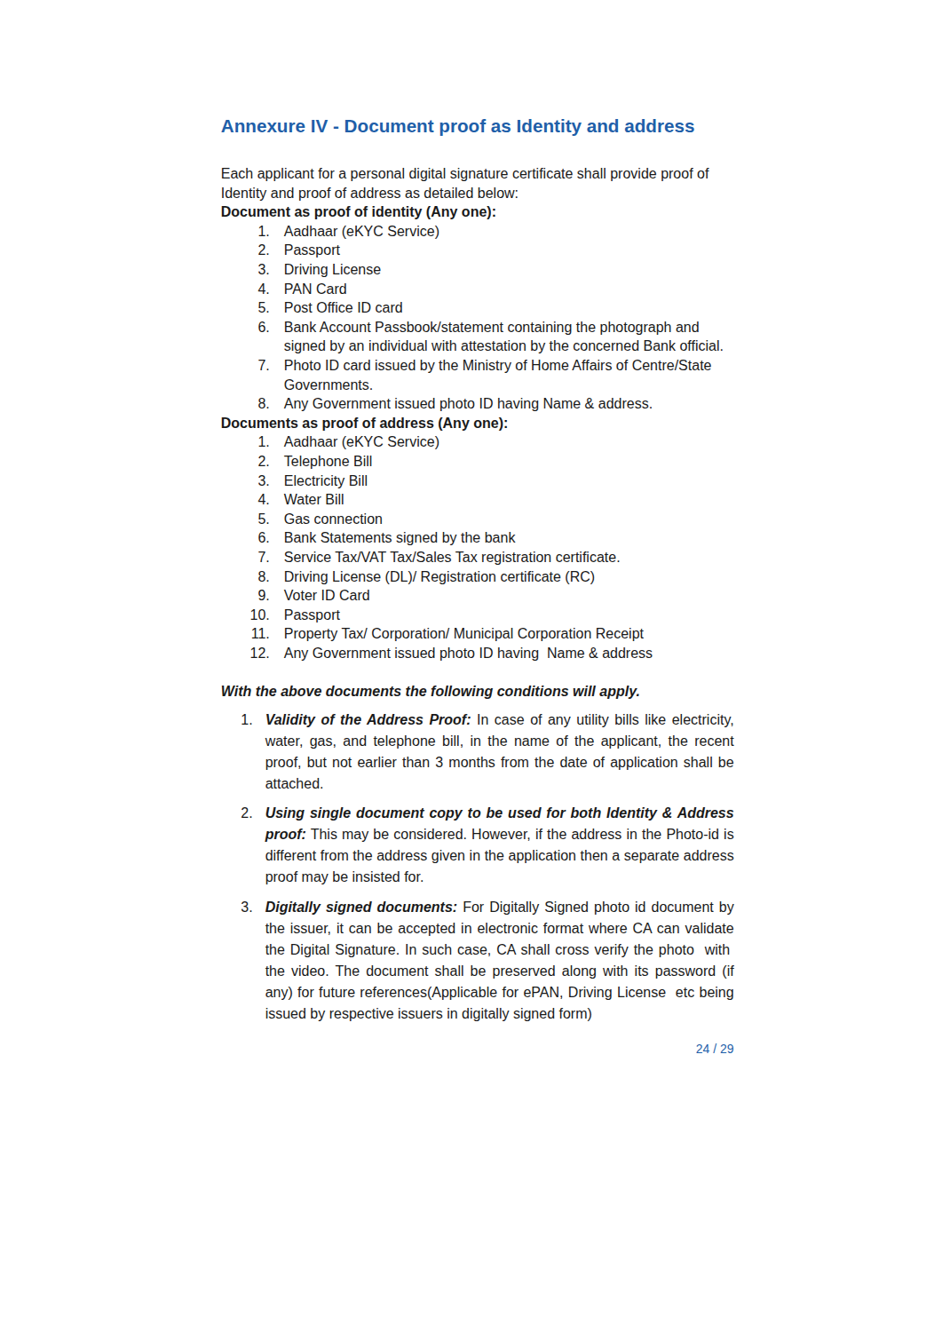Annexure IV - Document proof as Identity and address
Each applicant for a personal digital signature certificate shall provide proof of Identity and proof of address as detailed below:
Document as proof of identity (Any one):
Aadhaar (eKYC Service)
Passport
Driving License
PAN Card
Post Office ID card
Bank Account Passbook/statement containing the photograph and signed by an individual with attestation by the concerned Bank official.
Photo ID card issued by the Ministry of Home Affairs of Centre/State Governments.
Any Government issued photo ID having Name & address.
Documents as proof of address (Any one):
Aadhaar (eKYC Service)
Telephone Bill
Electricity Bill
Water Bill
Gas connection
Bank Statements signed by the bank
Service Tax/VAT Tax/Sales Tax registration certificate.
Driving License (DL)/ Registration certificate (RC)
Voter ID Card
Passport
Property Tax/ Corporation/ Municipal Corporation Receipt
Any Government issued photo ID having Name & address
With the above documents the following conditions will apply.
Validity of the Address Proof: In case of any utility bills like electricity, water, gas, and telephone bill, in the name of the applicant, the recent proof, but not earlier than 3 months from the date of application shall be attached.
Using single document copy to be used for both Identity & Address proof: This may be considered. However, if the address in the Photo-id is different from the address given in the application then a separate address proof may be insisted for.
Digitally signed documents: For Digitally Signed photo id document by the issuer, it can be accepted in electronic format where CA can validate the Digital Signature. In such case, CA shall cross verify the photo with the video. The document shall be preserved along with its password (if any) for future references(Applicable for ePAN, Driving License etc being issued by respective issuers in digitally signed form)
24 / 29